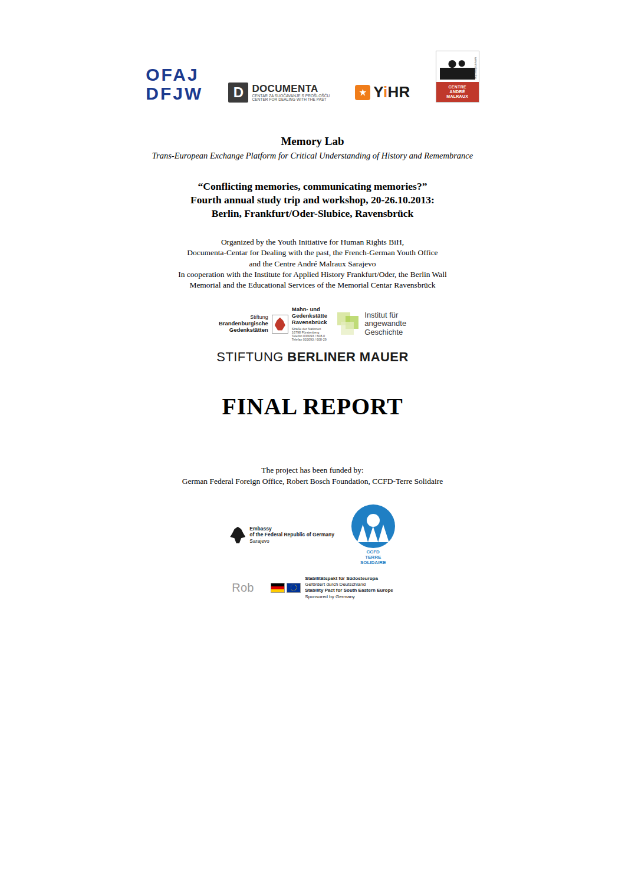OFAJ
DFJW
D
DOCUMENTA
CENTAR ZA SUOČAVANJE S PROŠLOŠĆU
CENTER FOR DEALING WITH THE PAST
Yi HR
www.malraux.be
CENTRE
ANDRÉ
MALRAUX
Memory Lab
Trans-European Exchange Platform for Critical Understanding of History and Remembrance
“Conflicting memories, communicating memories?” Fourth annual study trip and workshop, 20-26.10.2013: Berlin, Frankfurt/Oder-Slubice, Ravensbrück
Organized by the Youth Initiative for Human Rights BiH,
Documenta-Centar for Dealing with the past, the French-German Youth Office
and the Centre André Malraux Sarajevo
In cooperation with the Institute for Applied History Frankfurt/Oder, the Berlin Wall
Memorial and the Educational Services of the Memorial Centar Ravensbrück
Stiftung
Brandenburgische
Gedenkstätten
Mahn- und
Gedenkstätte
Ravensbrück
Straße der Nationen
16798 Fürstenberg
Telefon 033093 / 608-0
Telefax 033093 / 608-29
Institut für
angewandte
Geschichte
STIFTUNG BERLINER MAUER
FINAL REPORT
The project has been funded by:
German Federal Foreign Office, Robert Bosch Foundation, CCFD-Terre Solidaire
Embassy
of the Federal Republic of Germany
Sarajevo
CCFD
TERRE
SOLIDAIRE
Rob
Stabilitätspakt für Südosteuropa
Gefördert durch Deutschland
Stability Pact for South Eastern Europe
Sponsored by Germany